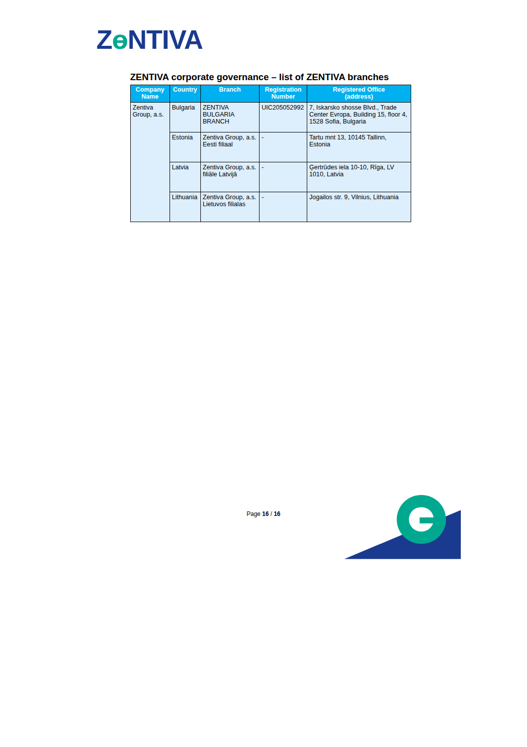ZөNTIVA
ZENTIVA corporate governance – list of ZENTIVA branches
| Company Name | Country | Branch | Registration Number | Registered Office (address) |
| --- | --- | --- | --- | --- |
| Zentiva Group, a.s. | Bulgaria | ZENTIVA BULGARIA BRANCH | UIC205052992 | 7, Iskarsko shosse Blvd., Trade Center Evropa, Building 15, floor 4, 1528 Sofia, Bulgaria |
| Estonia | Zentiva Group, a.s. Eesti filiaal | - | Tartu mnt 13, 10145 Tallinn, Estonia |
| Latvia | Zentiva Group, a.s. filiāle Latvijā | - | Ģertrūdes iela 10-10, Rīga, LV 1010, Latvia |
| Lithuania | Zentiva Group, a.s. Lietuvos filialas | - | Jogailos str. 9, Vilnius, Lithuania |
Page 16 / 16